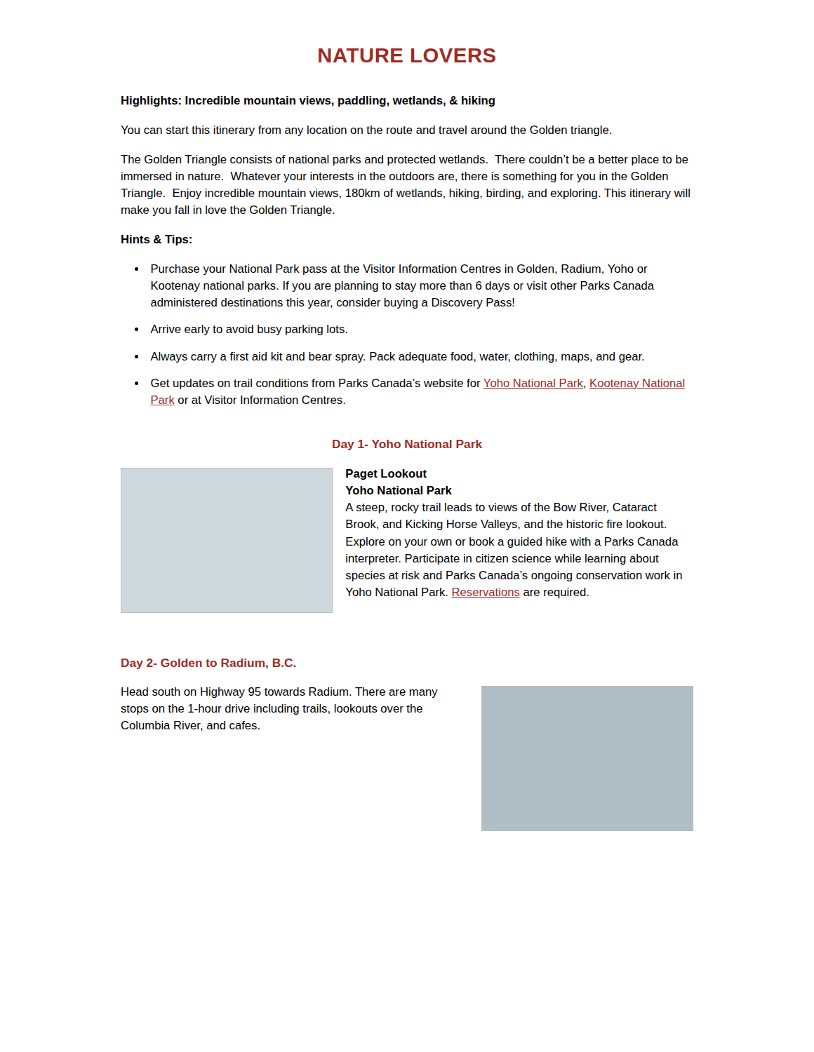NATURE LOVERS
Highlights: Incredible mountain views, paddling, wetlands, & hiking
You can start this itinerary from any location on the route and travel around the Golden triangle.
The Golden Triangle consists of national parks and protected wetlands. There couldn’t be a better place to be immersed in nature. Whatever your interests in the outdoors are, there is something for you in the Golden Triangle. Enjoy incredible mountain views, 180km of wetlands, hiking, birding, and exploring. This itinerary will make you fall in love the Golden Triangle.
Hints & Tips:
Purchase your National Park pass at the Visitor Information Centres in Golden, Radium, Yoho or Kootenay national parks. If you are planning to stay more than 6 days or visit other Parks Canada administered destinations this year, consider buying a Discovery Pass!
Arrive early to avoid busy parking lots.
Always carry a first aid kit and bear spray. Pack adequate food, water, clothing, maps, and gear.
Get updates on trail conditions from Parks Canada’s website for Yoho National Park, Kootenay National Park or at Visitor Information Centres.
Day 1- Yoho National Park
Paget Lookout
Yoho National Park
A steep, rocky trail leads to views of the Bow River, Cataract Brook, and Kicking Horse Valleys, and the historic fire lookout. Explore on your own or book a guided hike with a Parks Canada interpreter. Participate in citizen science while learning about species at risk and Parks Canada’s ongoing conservation work in Yoho National Park. Reservations are required.
Day 2- Golden to Radium, B.C.
Head south on Highway 95 towards Radium. There are many stops on the 1-hour drive including trails, lookouts over the Columbia River, and cafes.